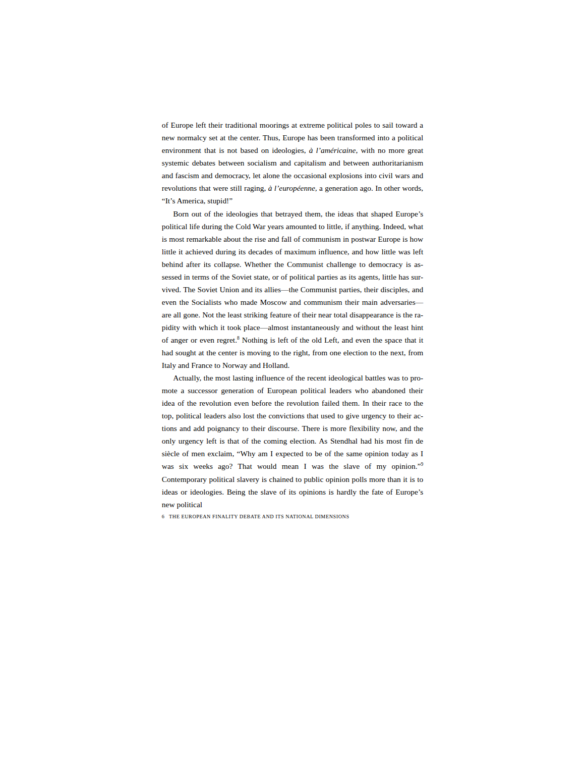of Europe left their traditional moorings at extreme political poles to sail toward a new normalcy set at the center. Thus, Europe has been transformed into a political environment that is not based on ideologies, à l’américaine, with no more great systemic debates between socialism and capitalism and between authoritarianism and fascism and democracy, let alone the occasional explosions into civil wars and revolutions that were still raging, à l’européenne, a generation ago. In other words, “It’s America, stupid!”
Born out of the ideologies that betrayed them, the ideas that shaped Europe’s political life during the Cold War years amounted to little, if anything. Indeed, what is most remarkable about the rise and fall of communism in postwar Europe is how little it achieved during its decades of maximum influence, and how little was left behind after its collapse. Whether the Communist challenge to democracy is assessed in terms of the Soviet state, or of political parties as its agents, little has survived. The Soviet Union and its allies—the Communist parties, their disciples, and even the Socialists who made Moscow and communism their main adversaries—are all gone. Not the least striking feature of their near total disappearance is the rapidity with which it took place—almost instantaneously and without the least hint of anger or even regret.8 Nothing is left of the old Left, and even the space that it had sought at the center is moving to the right, from one election to the next, from Italy and France to Norway and Holland.
Actually, the most lasting influence of the recent ideological battles was to promote a successor generation of European political leaders who abandoned their idea of the revolution even before the revolution failed them. In their race to the top, political leaders also lost the convictions that used to give urgency to their actions and add poignancy to their discourse. There is more flexibility now, and the only urgency left is that of the coming election. As Stendhal had his most fin de siècle of men exclaim, “Why am I expected to be of the same opinion today as I was six weeks ago? That would mean I was the slave of my opinion.”9 Contemporary political slavery is chained to public opinion polls more than it is to ideas or ideologies. Being the slave of its opinions is hardly the fate of Europe’s new political
6 The European Finality Debate and Its National Dimensions